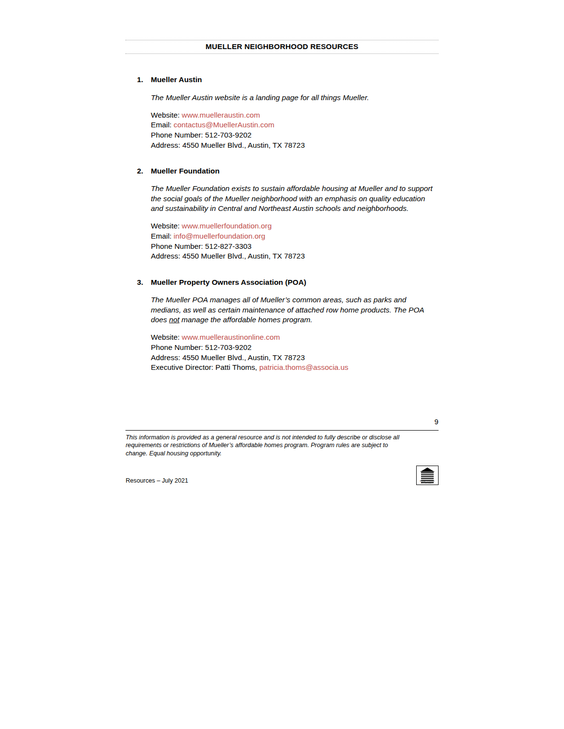MUELLER NEIGHBORHOOD RESOURCES
Mueller Austin
The Mueller Austin website is a landing page for all things Mueller.
Website: www.muelleraustin.com
Email: contactus@MuellerAustin.com
Phone Number: 512-703-9202
Address: 4550 Mueller Blvd., Austin, TX 78723
Mueller Foundation
The Mueller Foundation exists to sustain affordable housing at Mueller and to support the social goals of the Mueller neighborhood with an emphasis on quality education and sustainability in Central and Northeast Austin schools and neighborhoods.
Website: www.muellerfoundation.org
Email: info@muellerfoundation.org
Phone Number: 512-827-3303
Address: 4550 Mueller Blvd., Austin, TX 78723
Mueller Property Owners Association (POA)
The Mueller POA manages all of Mueller’s common areas, such as parks and medians, as well as certain maintenance of attached row home products. The POA does not manage the affordable homes program.
Website: www.muelleraustinonline.com
Phone Number: 512-703-9202
Address: 4550 Mueller Blvd., Austin, TX 78723
Executive Director: Patti Thoms, patricia.thoms@associa.us
9
This information is provided as a general resource and is not intended to fully describe or disclose all requirements or restrictions of Mueller’s affordable homes program. Program rules are subject to change. Equal housing opportunity.
Resources – July 2021
EQUAL HOUSING
OPPORTUNITY